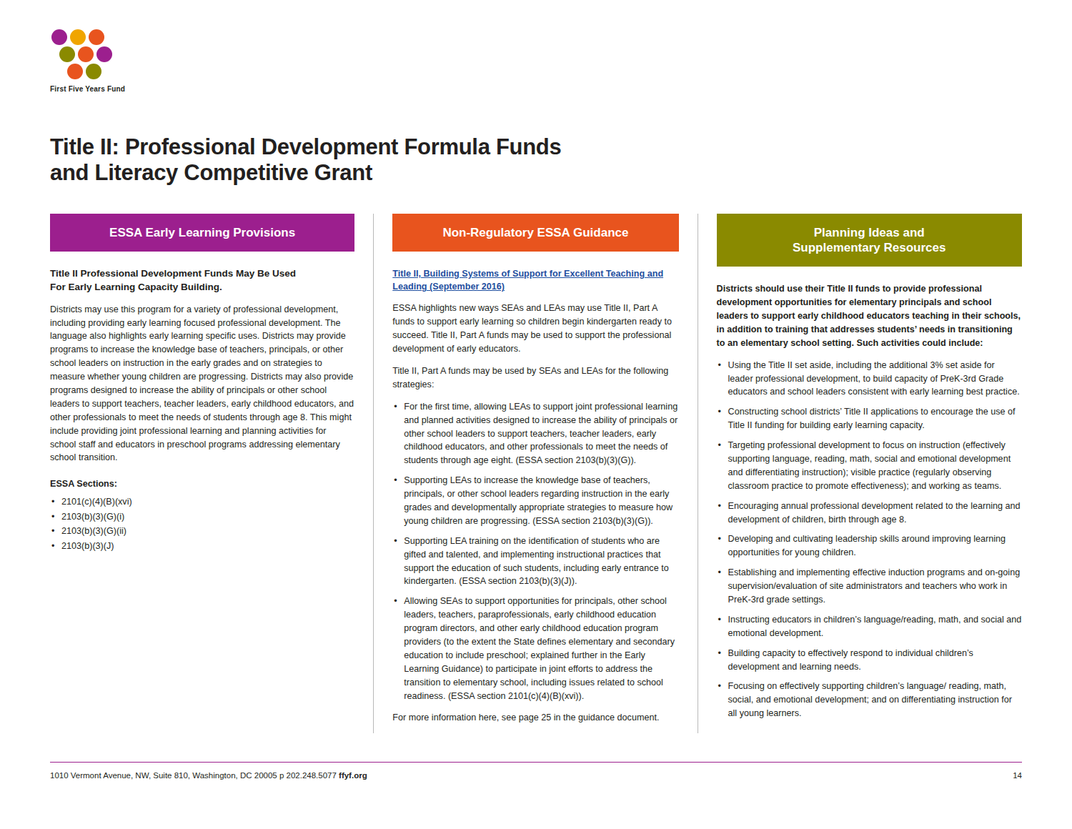First Five Years Fund
Title II: Professional Development Formula Funds
and Literacy Competitive Grant
ESSA Early Learning Provisions
Title II Professional Development Funds May Be Used
For Early Learning Capacity Building.
Districts may use this program for a variety of professional development, including providing early learning focused professional development. The language also highlights early learning specific uses. Districts may provide programs to increase the knowledge base of teachers, principals, or other school leaders on instruction in the early grades and on strategies to measure whether young children are progressing. Districts may also provide programs designed to increase the ability of principals or other school leaders to support teachers, teacher leaders, early childhood educators, and other professionals to meet the needs of students through age 8. This might include providing joint professional learning and planning activities for school staff and educators in preschool programs addressing elementary school transition.
ESSA Sections:
2101(c)(4)(B)(xvi)
2103(b)(3)(G)(i)
2103(b)(3)(G)(ii)
2103(b)(3)(J)
Non-Regulatory ESSA Guidance
Title II, Building Systems of Support for Excellent Teaching and Leading (September 2016)
ESSA highlights new ways SEAs and LEAs may use Title II, Part A funds to support early learning so children begin kindergarten ready to succeed. Title II, Part A funds may be used to support the professional development of early educators.
Title II, Part A funds may be used by SEAs and LEAs for the following strategies:
For the first time, allowing LEAs to support joint professional learning and planned activities designed to increase the ability of principals or other school leaders to support teachers, teacher leaders, early childhood educators, and other professionals to meet the needs of students through age eight. (ESSA section 2103(b)(3)(G)).
Supporting LEAs to increase the knowledge base of teachers, principals, or other school leaders regarding instruction in the early grades and developmentally appropriate strategies to measure how young children are progressing. (ESSA section 2103(b)(3)(G)).
Supporting LEA training on the identification of students who are gifted and talented, and implementing instructional practices that support the education of such students, including early entrance to kindergarten. (ESSA section 2103(b)(3)(J)).
Allowing SEAs to support opportunities for principals, other school leaders, teachers, paraprofessionals, early childhood education program directors, and other early childhood education program providers (to the extent the State defines elementary and secondary education to include preschool; explained further in the Early Learning Guidance) to participate in joint efforts to address the transition to elementary school, including issues related to school readiness. (ESSA section 2101(c)(4)(B)(xvi)).
For more information here, see page 25 in the guidance document.
Planning Ideas and
Supplementary Resources
Districts should use their Title II funds to provide professional development opportunities for elementary principals and school leaders to support early childhood educators teaching in their schools, in addition to training that addresses students’ needs in transitioning to an elementary school setting. Such activities could include:
Using the Title II set aside, including the additional 3% set aside for leader professional development, to build capacity of PreK-3rd Grade educators and school leaders consistent with early learning best practice.
Constructing school districts’ Title II applications to encourage the use of Title II funding for building early learning capacity.
Targeting professional development to focus on instruction (effectively supporting language, reading, math, social and emotional development and differentiating instruction); visible practice (regularly observing classroom practice to promote effectiveness); and working as teams.
Encouraging annual professional development related to the learning and development of children, birth through age 8.
Developing and cultivating leadership skills around improving learning opportunities for young children.
Establishing and implementing effective induction programs and on-going supervision/evaluation of site administrators and teachers who work in PreK-3rd grade settings.
Instructing educators in children’s language/reading, math, and social and emotional development.
Building capacity to effectively respond to individual children’s development and learning needs.
Focusing on effectively supporting children’s language/ reading, math, social, and emotional development; and on differentiating instruction for all young learners.
1010 Vermont Avenue, NW, Suite 810, Washington, DC 20005 p 202.248.5077 ffyf.org
14